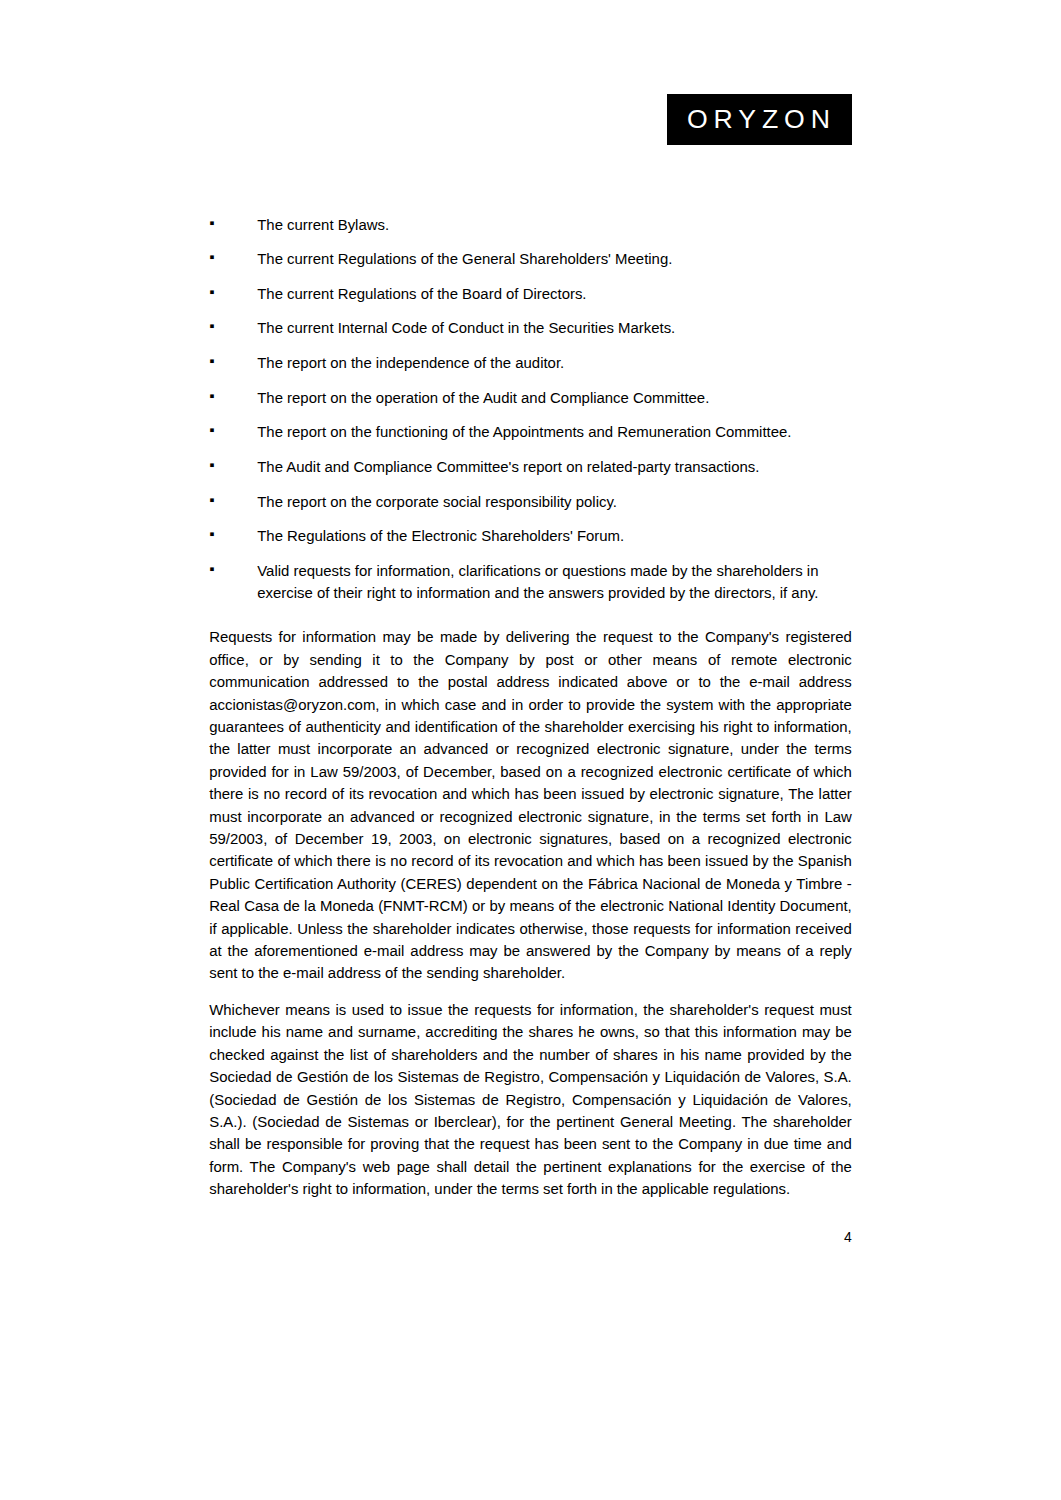ORYZON
The current Bylaws.
The current Regulations of the General Shareholders' Meeting.
The current Regulations of the Board of Directors.
The current Internal Code of Conduct in the Securities Markets.
The report on the independence of the auditor.
The report on the operation of the Audit and Compliance Committee.
The report on the functioning of the Appointments and Remuneration Committee.
The Audit and Compliance Committee's report on related-party transactions.
The report on the corporate social responsibility policy.
The Regulations of the Electronic Shareholders' Forum.
Valid requests for information, clarifications or questions made by the shareholders in exercise of their right to information and the answers provided by the directors, if any.
Requests for information may be made by delivering the request to the Company's registered office, or by sending it to the Company by post or other means of remote electronic communication addressed to the postal address indicated above or to the e-mail address accionistas@oryzon.com, in which case and in order to provide the system with the appropriate guarantees of authenticity and identification of the shareholder exercising his right to information, the latter must incorporate an advanced or recognized electronic signature, under the terms provided for in Law 59/2003, of December, based on a recognized electronic certificate of which there is no record of its revocation and which has been issued by electronic signature, The latter must incorporate an advanced or recognized electronic signature, in the terms set forth in Law 59/2003, of December 19, 2003, on electronic signatures, based on a recognized electronic certificate of which there is no record of its revocation and which has been issued by the Spanish Public Certification Authority (CERES) dependent on the Fábrica Nacional de Moneda y Timbre - Real Casa de la Moneda (FNMT-RCM) or by means of the electronic National Identity Document, if applicable. Unless the shareholder indicates otherwise, those requests for information received at the aforementioned e-mail address may be answered by the Company by means of a reply sent to the e-mail address of the sending shareholder.
Whichever means is used to issue the requests for information, the shareholder's request must include his name and surname, accrediting the shares he owns, so that this information may be checked against the list of shareholders and the number of shares in his name provided by the Sociedad de Gestión de los Sistemas de Registro, Compensación y Liquidación de Valores, S.A. (Sociedad de Gestión de los Sistemas de Registro, Compensación y Liquidación de Valores, S.A.). (Sociedad de Sistemas or Iberclear), for the pertinent General Meeting. The shareholder shall be responsible for proving that the request has been sent to the Company in due time and form. The Company's web page shall detail the pertinent explanations for the exercise of the shareholder's right to information, under the terms set forth in the applicable regulations.
4